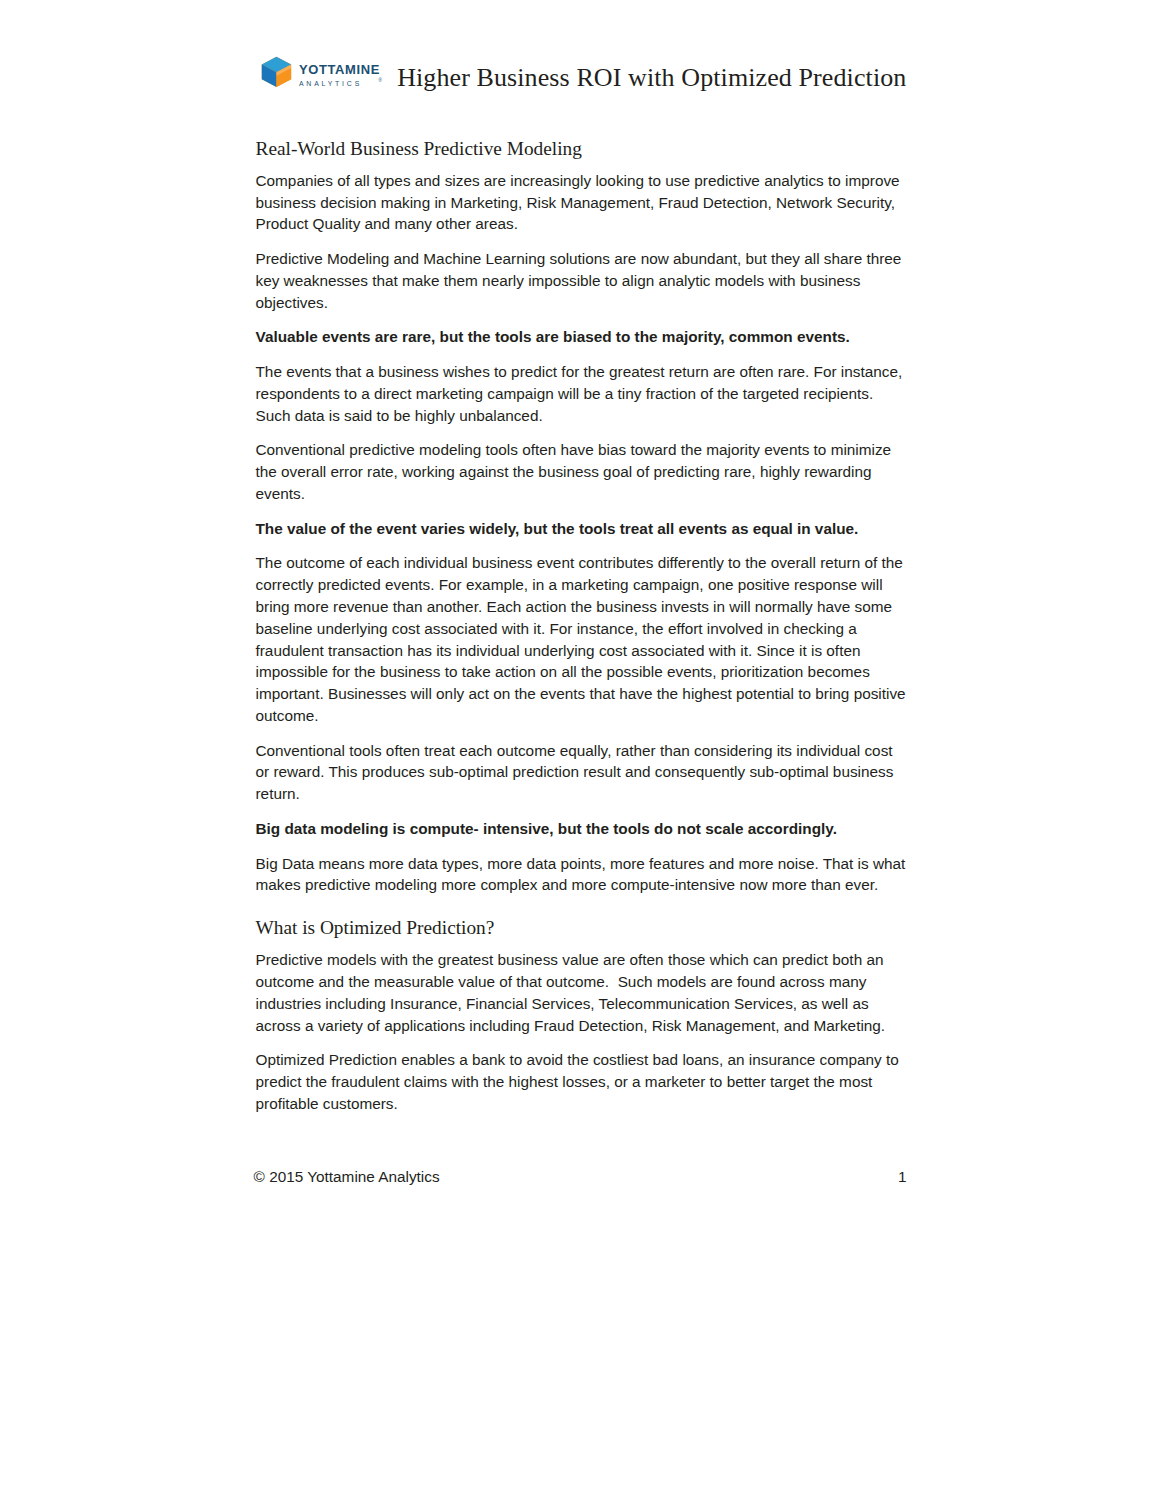YOTTAMINE ANALYTICS ®
Higher Business ROI with Optimized Prediction
Real-World Business Predictive Modeling
Companies of all types and sizes are increasingly looking to use predictive analytics to improve business decision making in Marketing, Risk Management, Fraud Detection, Network Security, Product Quality and many other areas.
Predictive Modeling and Machine Learning solutions are now abundant, but they all share three key weaknesses that make them nearly impossible to align analytic models with business objectives.
Valuable events are rare, but the tools are biased to the majority, common events.
The events that a business wishes to predict for the greatest return are often rare. For instance, respondents to a direct marketing campaign will be a tiny fraction of the targeted recipients. Such data is said to be highly unbalanced.
Conventional predictive modeling tools often have bias toward the majority events to minimize the overall error rate, working against the business goal of predicting rare, highly rewarding events.
The value of the event varies widely, but the tools treat all events as equal in value.
The outcome of each individual business event contributes differently to the overall return of the correctly predicted events. For example, in a marketing campaign, one positive response will bring more revenue than another. Each action the business invests in will normally have some baseline underlying cost associated with it. For instance, the effort involved in checking a fraudulent transaction has its individual underlying cost associated with it. Since it is often impossible for the business to take action on all the possible events, prioritization becomes important. Businesses will only act on the events that have the highest potential to bring positive outcome.
Conventional tools often treat each outcome equally, rather than considering its individual cost or reward. This produces sub-optimal prediction result and consequently sub-optimal business return.
Big data modeling is compute- intensive, but the tools do not scale accordingly.
Big Data means more data types, more data points, more features and more noise. That is what makes predictive modeling more complex and more compute-intensive now more than ever.
What is Optimized Prediction?
Predictive models with the greatest business value are often those which can predict both an outcome and the measurable value of that outcome. Such models are found across many industries including Insurance, Financial Services, Telecommunication Services, as well as across a variety of applications including Fraud Detection, Risk Management, and Marketing.
Optimized Prediction enables a bank to avoid the costliest bad loans, an insurance company to predict the fraudulent claims with the highest losses, or a marketer to better target the most profitable customers.
© 2015 Yottamine Analytics
1